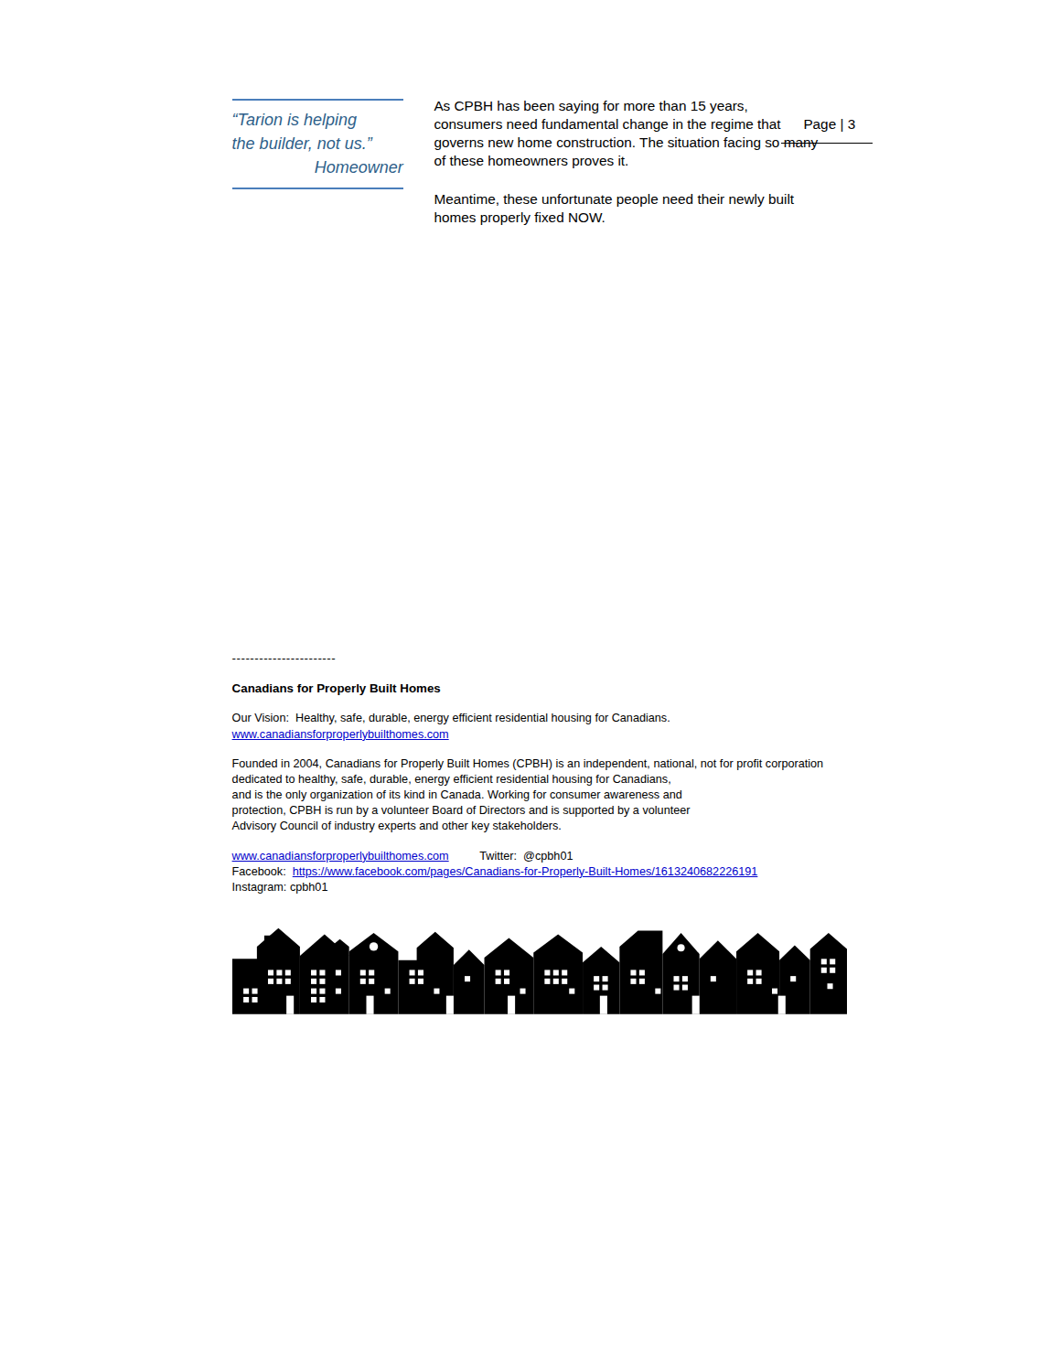Page | 3
“Tarion is helping the builder, not us.” Homeowner
As CPBH has been saying for more than 15 years, consumers need fundamental change in the regime that governs new home construction. The situation facing so many of these homeowners proves it.
Meantime, these unfortunate people need their newly built homes properly fixed NOW.
-----------------------
Canadians for Properly Built Homes
Our Vision: Healthy, safe, durable, energy efficient residential housing for Canadians.
www.canadiansforproperlybuilthomes.com
Founded in 2004, Canadians for Properly Built Homes (CPBH) is an independent, national, not for profit corporation dedicated to healthy, safe, durable, energy efficient residential housing for Canadians,
and is the only organization of its kind in Canada. Working for consumer awareness and
protection, CPBH is run by a volunteer Board of Directors and is supported by a volunteer
Advisory Council of industry experts and other key stakeholders.
www.canadiansforproperlybuilthomes.com Twitter: @cpbh01
Facebook: https://www.facebook.com/pages/Canadians-for-Properly-Built-Homes/1613240682226191
Instagram: cpbh01